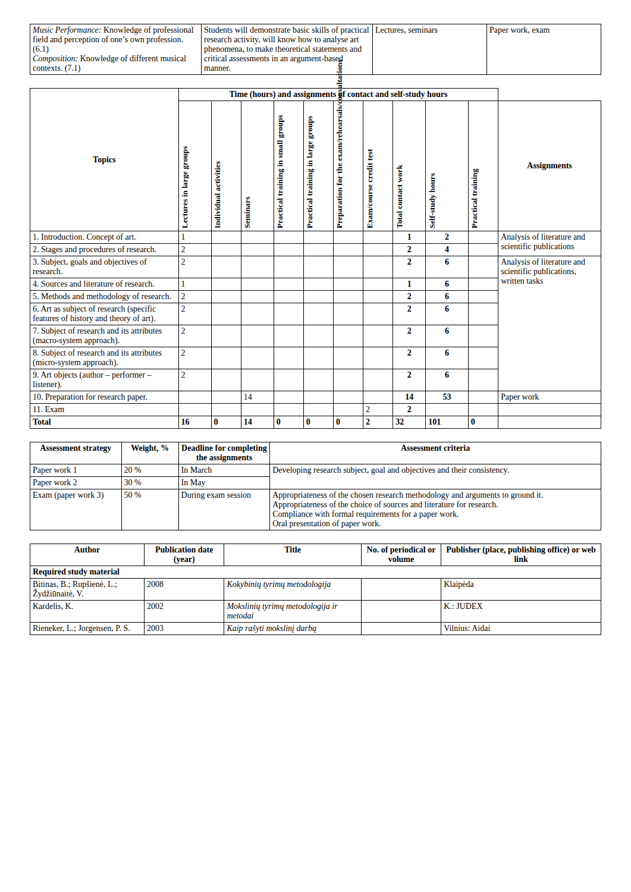| Music Performance: Knowledge of professional field and perception of one’s own profession. (6.1) Composition: Knowledge of different musical contexts. (7.1) | Students will demonstrate basic skills of practical research activity, will know how to analyse art phenomena, to make theoretical statements and critical assessments in an argument-based manner. | Lectures, seminars | Paper work, exam |
| Topics | Time (hours) and assignments of contact and self-study hours |
| Lectures in large groups | Individual activities | Seminars | Practical training in small groups | Practical training in large groups | Preparation for the exam/rehearsals/consultations | Exam/course credit test | Total contact work | Self-study hours | Practical training | Assignments |
| 1. Introduction. Concept of art. | 1 | | | | | | | 1 | 2 | | Analysis of literature and scientific publications |
| 2. Stages and procedures of research. | 2 | | | | | | | 2 | 4 | |
| 3. Subject, goals and objectives of research. | 2 | | | | | | | 2 | 6 | | Analysis of literature and scientific publications, written tasks |
| 4. Sources and literature of research. | 1 | | | | | | | 1 | 6 | |
| 5. Methods and methodology of research. | 2 | | | | | | | 2 | 6 | |
| 6. Art as subject of research (specific features of history and theory of art). | 2 | | | | | | | 2 | 6 | |
| 7. Subject of research and its attributes (macro-system approach). | 2 | | | | | | | 2 | 6 | |
| 8. Subject of research and its attributes (micro-system approach). | 2 | | | | | | | 2 | 6 | |
| 9. Art objects (author – performer – listener). | 2 | | | | | | | 2 | 6 | |
| 10. Preparation for research paper. | | | 14 | | | | | 14 | 53 | | Paper work |
| 11. Exam | | | | | | | 2 | 2 | | | |
| Total | 16 | 0 | 14 | 0 | 0 | 0 | 2 | 32 | 101 | 0 | |
| Assessment strategy | Weight, % | Deadline for completing the assignments | Assessment criteria |
| Paper work 1 | 20 % | In March | Developing research subject, goal and objectives and their consistency. |
| Paper work 2 | 30 % | In May |
| Exam (paper work 3) | 50 % | During exam session | Appropriateness of the chosen research methodology and arguments to ground it. Appropriateness of the choice of sources and literature for research. Compliance with formal requirements for a paper work. Oral presentation of paper work. |
| Author | Publication date (year) | Title | No. of periodical or volume | Publisher (place, publishing office) or web link |
| Required study material |
| Bitinas, B.; Rupšienė, L.; Žydžiūnaitė, V. | 2008 | Kokybinių tyrimų metodologija | | Klaipėda |
| Kardelis, K. | 2002 | Mokslinių tyrimų metodologija ir metodai | | K.: JUDEX |
| Rieneker, L.; Jorgensen, P. S. | 2003 | Kaip rašyti mokslinį darbą | | Vilnius: Aidai |